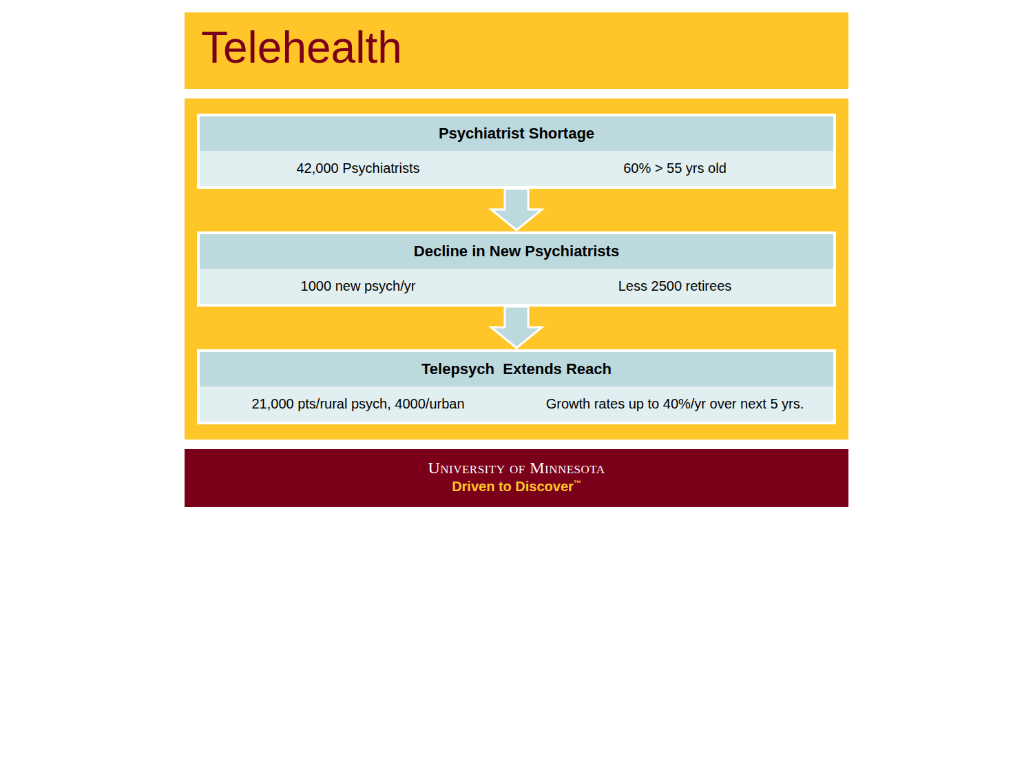Telehealth
Psychiatrist Shortage
42,000 Psychiatrists
60% > 55 yrs old
Decline in New Psychiatrists
1000 new psych/yr
Less 2500 retirees
Telepsych Extends Reach
21,000 pts/rural psych, 4000/urban
Growth rates up to 40%/yr over next 5 yrs.
University of Minnesota
Driven to Discover™